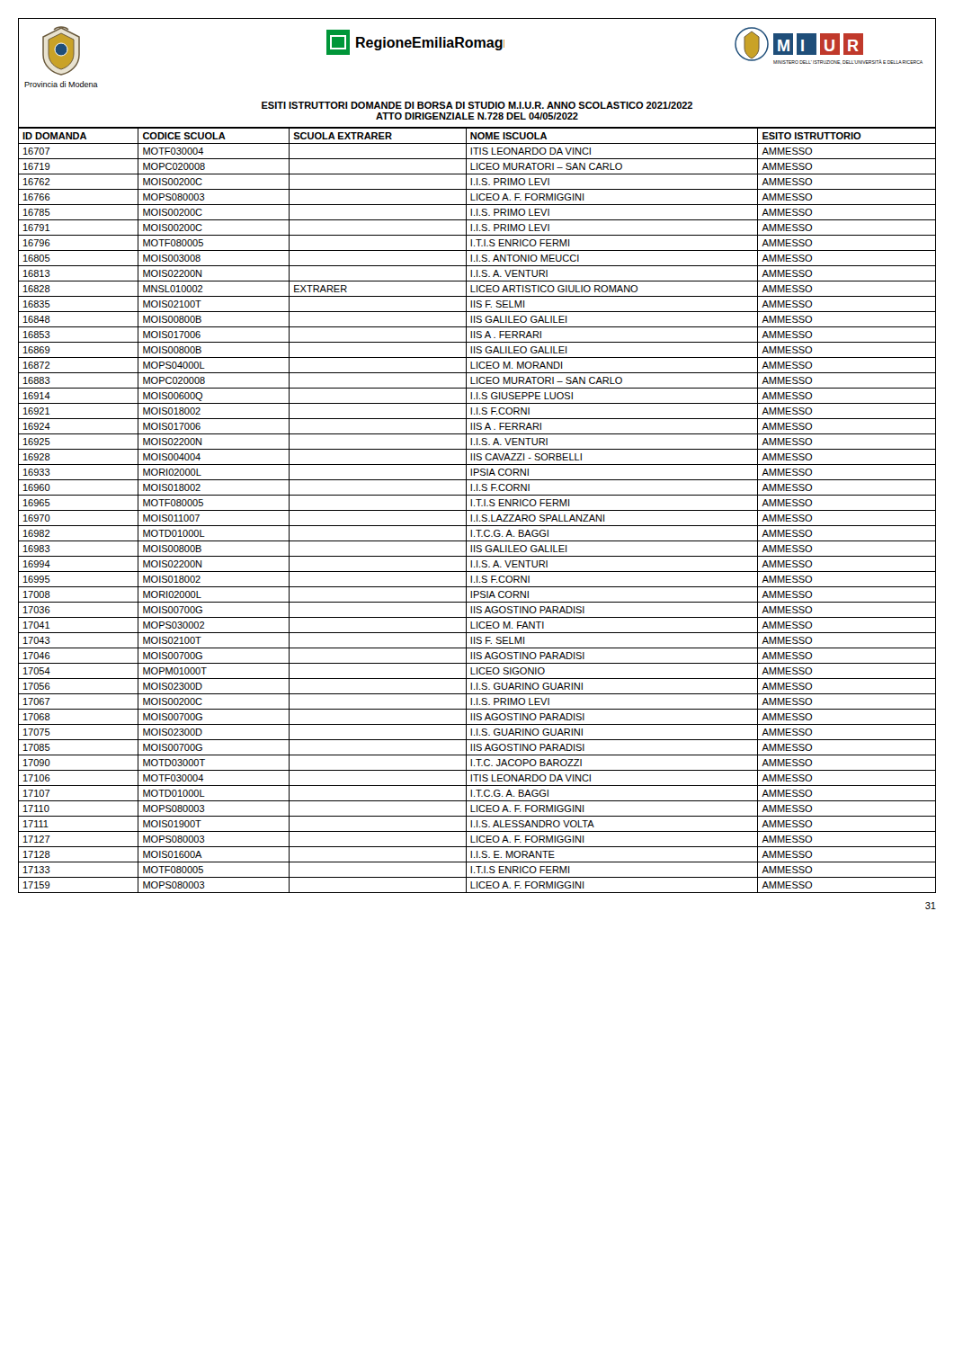Provincia di Modena
RegioneEmiliaRomagna
M I U R MINISTERO DELL' ISTRUZIONE, DELL'UNIVERSITÀ E DELLA RICERCA
ESITI ISTRUTTORI DOMANDE DI BORSA DI STUDIO M.I.U.R. ANNO SCOLASTICO 2021/2022
ATTO DIRIGENZIALE N.728 DEL 04/05/2022
| ID DOMANDA | CODICE SCUOLA | SCUOLA EXTRARER | NOME ISCUOLA | ESITO ISTRUTTORIO |
| --- | --- | --- | --- | --- |
| 16707 | MOTF030004 | | ITIS LEONARDO DA VINCI | AMMESSO |
| 16719 | MOPC020008 | | LICEO MURATORI – SAN CARLO | AMMESSO |
| 16762 | MOIS00200C | | I.I.S. PRIMO LEVI | AMMESSO |
| 16766 | MOPS080003 | | LICEO A. F. FORMIGGINI | AMMESSO |
| 16785 | MOIS00200C | | I.I.S. PRIMO LEVI | AMMESSO |
| 16791 | MOIS00200C | | I.I.S. PRIMO LEVI | AMMESSO |
| 16796 | MOTF080005 | | I.T.I.S ENRICO FERMI | AMMESSO |
| 16805 | MOIS003008 | | I.I.S. ANTONIO MEUCCI | AMMESSO |
| 16813 | MOIS02200N | | I.I.S. A. VENTURI | AMMESSO |
| 16828 | MNSL010002 | EXTRARER | LICEO ARTISTICO GIULIO ROMANO | AMMESSO |
| 16835 | MOIS02100T | | IIS F. SELMI | AMMESSO |
| 16848 | MOIS00800B | | IIS GALILEO GALILEI | AMMESSO |
| 16853 | MOIS017006 | | IIS A . FERRARI | AMMESSO |
| 16869 | MOIS00800B | | IIS GALILEO GALILEI | AMMESSO |
| 16872 | MOPS04000L | | LICEO M. MORANDI | AMMESSO |
| 16883 | MOPC020008 | | LICEO MURATORI – SAN CARLO | AMMESSO |
| 16914 | MOIS00600Q | | I.I.S GIUSEPPE LUOSI | AMMESSO |
| 16921 | MOIS018002 | | I.I.S F.CORNI | AMMESSO |
| 16924 | MOIS017006 | | IIS A . FERRARI | AMMESSO |
| 16925 | MOIS02200N | | I.I.S. A. VENTURI | AMMESSO |
| 16928 | MOIS004004 | | IIS CAVAZZI - SORBELLI | AMMESSO |
| 16933 | MORI02000L | | IPSIA CORNI | AMMESSO |
| 16960 | MOIS018002 | | I.I.S F.CORNI | AMMESSO |
| 16965 | MOTF080005 | | I.T.I.S ENRICO FERMI | AMMESSO |
| 16970 | MOIS011007 | | I.I.S.LAZZARO SPALLANZANI | AMMESSO |
| 16982 | MOTD01000L | | I.T.C.G. A. BAGGI | AMMESSO |
| 16983 | MOIS00800B | | IIS GALILEO GALILEI | AMMESSO |
| 16994 | MOIS02200N | | I.I.S. A. VENTURI | AMMESSO |
| 16995 | MOIS018002 | | I.I.S F.CORNI | AMMESSO |
| 17008 | MORI02000L | | IPSIA CORNI | AMMESSO |
| 17036 | MOIS00700G | | IIS AGOSTINO PARADISI | AMMESSO |
| 17041 | MOPS030002 | | LICEO M. FANTI | AMMESSO |
| 17043 | MOIS02100T | | IIS F. SELMI | AMMESSO |
| 17046 | MOIS00700G | | IIS AGOSTINO PARADISI | AMMESSO |
| 17054 | MOPM01000T | | LICEO SIGONIO | AMMESSO |
| 17056 | MOIS02300D | | I.I.S. GUARINO GUARINI | AMMESSO |
| 17067 | MOIS00200C | | I.I.S. PRIMO LEVI | AMMESSO |
| 17068 | MOIS00700G | | IIS AGOSTINO PARADISI | AMMESSO |
| 17075 | MOIS02300D | | I.I.S. GUARINO GUARINI | AMMESSO |
| 17085 | MOIS00700G | | IIS AGOSTINO PARADISI | AMMESSO |
| 17090 | MOTD03000T | | I.T.C. JACOPO BAROZZI | AMMESSO |
| 17106 | MOTF030004 | | ITIS LEONARDO DA VINCI | AMMESSO |
| 17107 | MOTD01000L | | I.T.C.G. A. BAGGI | AMMESSO |
| 17110 | MOPS080003 | | LICEO A. F. FORMIGGINI | AMMESSO |
| 17111 | MOIS01900T | | I.I.S. ALESSANDRO VOLTA | AMMESSO |
| 17127 | MOPS080003 | | LICEO A. F. FORMIGGINI | AMMESSO |
| 17128 | MOIS01600A | | I.I.S. E. MORANTE | AMMESSO |
| 17133 | MOTF080005 | | I.T.I.S ENRICO FERMI | AMMESSO |
| 17159 | MOPS080003 | | LICEO A. F. FORMIGGINI | AMMESSO |
31